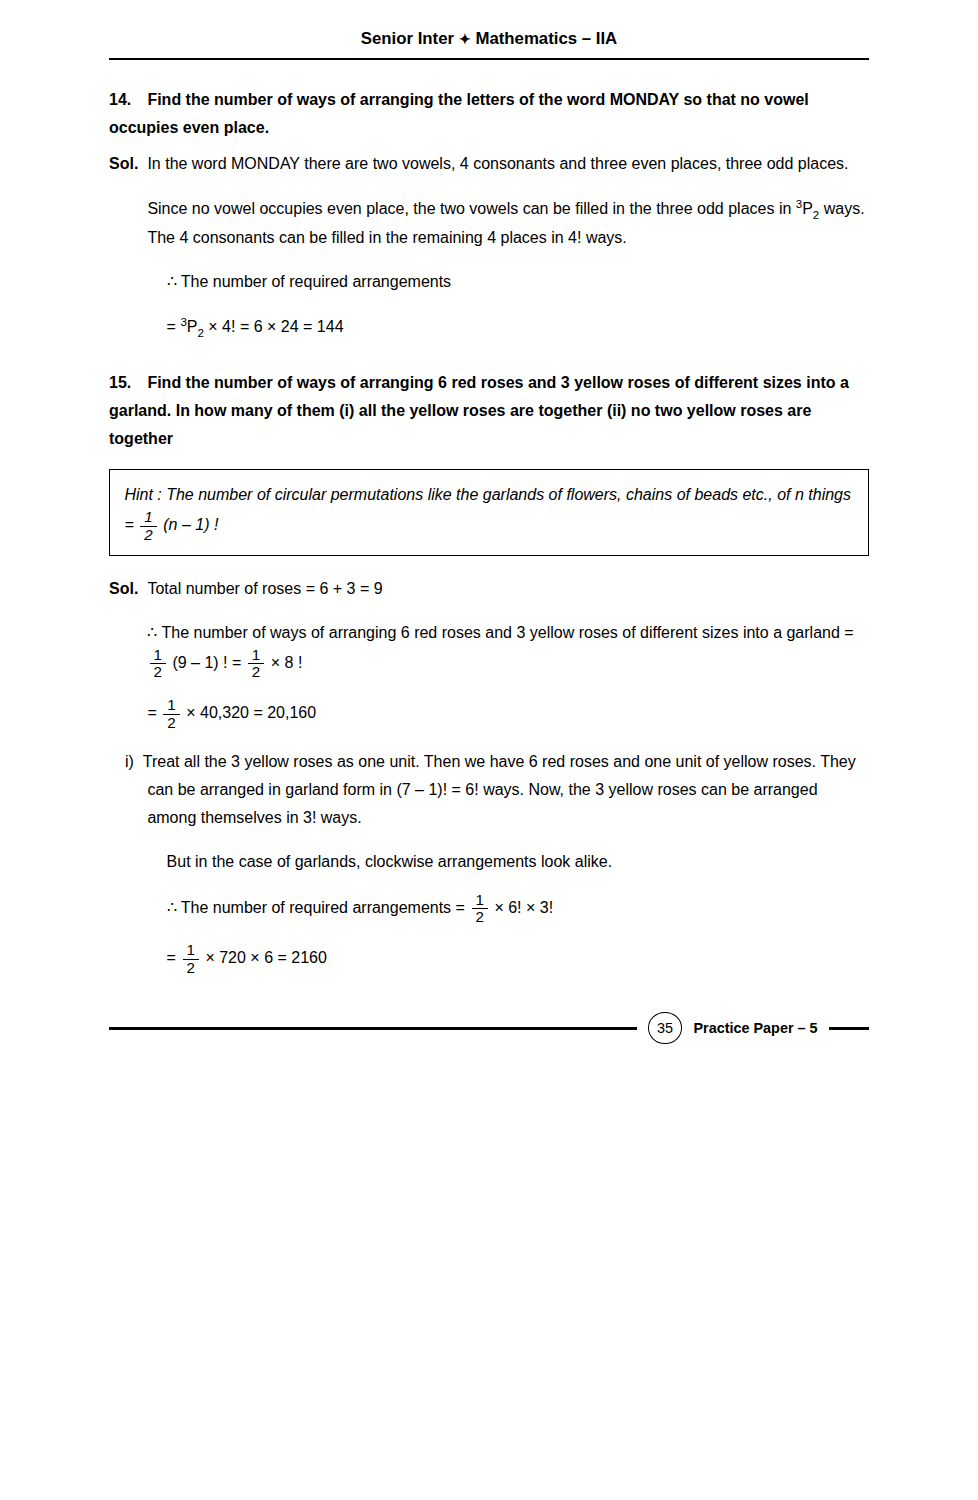Senior Inter ✦ Mathematics – IIA
14. Find the number of ways of arranging the letters of the word MONDAY so that no vowel occupies even place.
Sol. In the word MONDAY there are two vowels, 4 consonants and three even places, three odd places.
Since no vowel occupies even place, the two vowels can be filled in the three odd places in 3P2 ways. The 4 consonants can be filled in the remaining 4 places in 4! ways.
The number of required arrangements
= 3P2 × 4! = 6 × 24 = 144
15. Find the number of ways of arranging 6 red roses and 3 yellow roses of different sizes into a garland. In how many of them (i) all the yellow roses are together (ii) no two yellow roses are together
Hint : The number of circular permutations like the garlands of flowers, chains of beads etc., of n things = 12 (n – 1) !
Sol. Total number of roses = 6 + 3 = 9
The number of ways of arranging 6 red roses and 3 yellow roses of different sizes into a garland = 12 (9 – 1) ! = 12 × 8 !
= 12 × 40,320 = 20,160
i) Treat all the 3 yellow roses as one unit. Then we have 6 red roses and one unit of yellow roses. They can be arranged in garland form in (7 – 1)! = 6! ways. Now, the 3 yellow roses can be arranged among themselves in 3! ways.
But in the case of garlands, clockwise arrangements look alike.
The number of required arrangements = 12 × 6! × 3!
= 12 × 720 × 6 = 2160
35 Practice Paper – 5